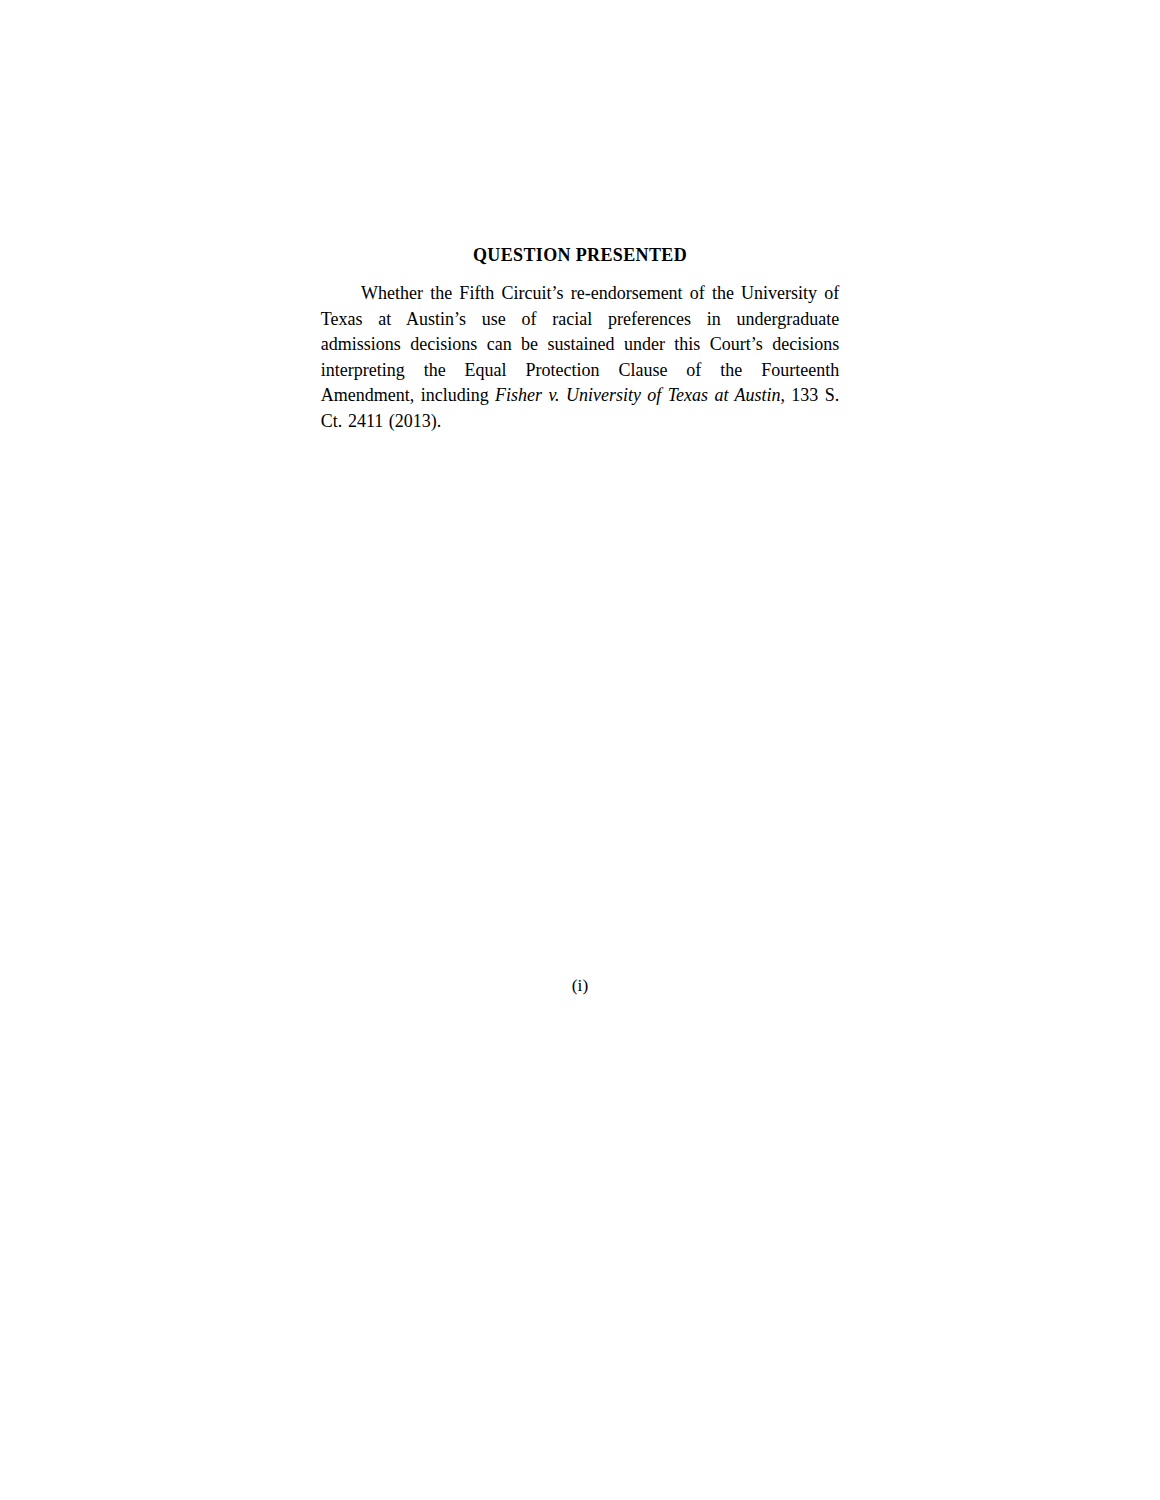Question Presented
Whether the Fifth Circuit’s re-endorsement of the University of Texas at Austin’s use of racial preferences in undergraduate admissions decisions can be sustained under this Court’s decisions interpreting the Equal Protection Clause of the Fourteenth Amendment, including Fisher v. University of Texas at Austin, 133 S. Ct. 2411 (2013).
(i)